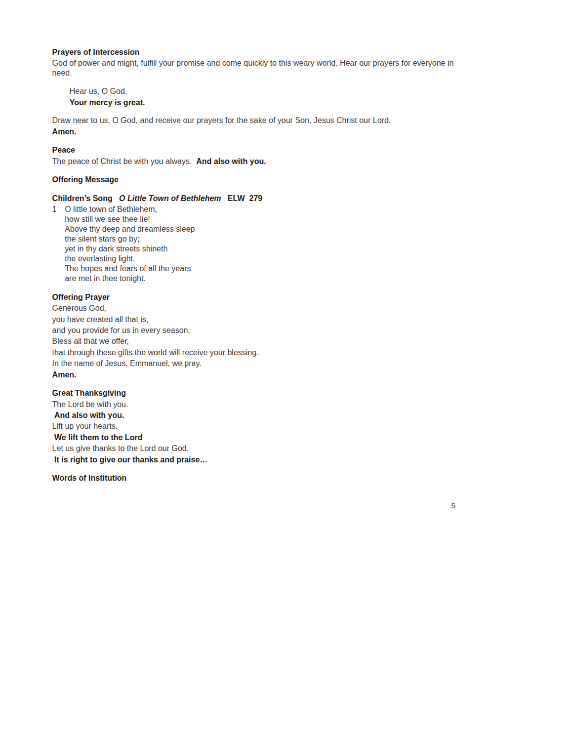Prayers of Intercession
God of power and might, fulfill your promise and come quickly to this weary world. Hear our prayers for everyone in need.
Hear us, O God.
Your mercy is great.
Draw near to us, O God, and receive our prayers for the sake of your Son, Jesus Christ our Lord.
Amen.
Peace
The peace of Christ be with you always. And also with you.
Offering Message
Children’s Song O Little Town of Bethlehem ELW 279
1
O little town of Bethlehem,
how still we see thee lie!
Above thy deep and dreamless sleep
the silent stars go by;
yet in thy dark streets shineth
the everlasting light.
The hopes and fears of all the years
are met in thee tonight.
Offering Prayer
Generous God,
you have created all that is,
and you provide for us in every season.
Bless all that we offer,
that through these gifts the world will receive your blessing.
In the name of Jesus, Emmanuel, we pray.
Amen.
Great Thanksgiving
The Lord be with you.
And also with you.
Lift up your hearts.
We lift them to the Lord
Let us give thanks to the Lord our God.
It is right to give our thanks and praise…
Words of Institution
5